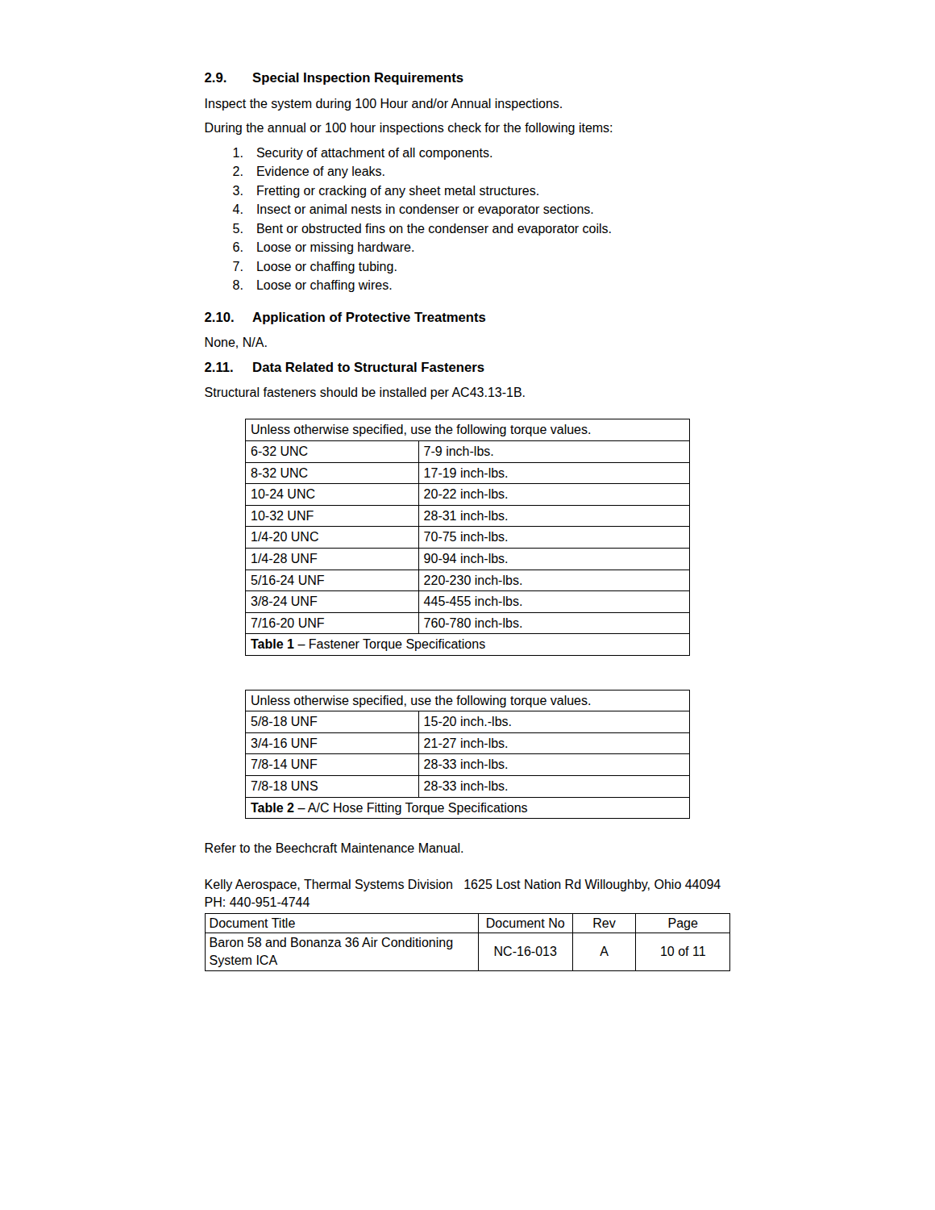2.9. Special Inspection Requirements
Inspect the system during 100 Hour and/or Annual inspections.
During the annual or 100 hour inspections check for the following items:
Security of attachment of all components.
Evidence of any leaks.
Fretting or cracking of any sheet metal structures.
Insect or animal nests in condenser or evaporator sections.
Bent or obstructed fins on the condenser and evaporator coils.
Loose or missing hardware.
Loose or chaffing tubing.
Loose or chaffing wires.
2.10. Application of Protective Treatments
None, N/A.
2.11. Data Related to Structural Fasteners
Structural fasteners should be installed per AC43.13-1B.
| Unless otherwise specified, use the following torque values. |
| 6-32 UNC | 7-9 inch-lbs. |
| 8-32 UNC | 17-19 inch-lbs. |
| 10-24 UNC | 20-22 inch-lbs. |
| 10-32 UNF | 28-31 inch-lbs. |
| 1/4-20 UNC | 70-75 inch-lbs. |
| 1/4-28 UNF | 90-94 inch-lbs. |
| 5/16-24 UNF | 220-230 inch-lbs. |
| 3/8-24 UNF | 445-455 inch-lbs. |
| 7/16-20 UNF | 760-780 inch-lbs. |
| Table 1 – Fastener Torque Specifications |
| Unless otherwise specified, use the following torque values. |
| 5/8-18 UNF | 15-20 inch.-lbs. |
| 3/4-16 UNF | 21-27 inch-lbs. |
| 7/8-14 UNF | 28-33 inch-lbs. |
| 7/8-18 UNS | 28-33 inch-lbs. |
| Table 2 – A/C Hose Fitting Torque Specifications |
Refer to the Beechcraft Maintenance Manual.
Kelly Aerospace, Thermal Systems Division 1625 Lost Nation Rd Willoughby, Ohio 44094 PH: 440-951-4744
| Document Title | Document No | Rev | Page |
| Baron 58 and Bonanza 36 Air Conditioning System ICA | NC-16-013 | A | 10 of 11 |